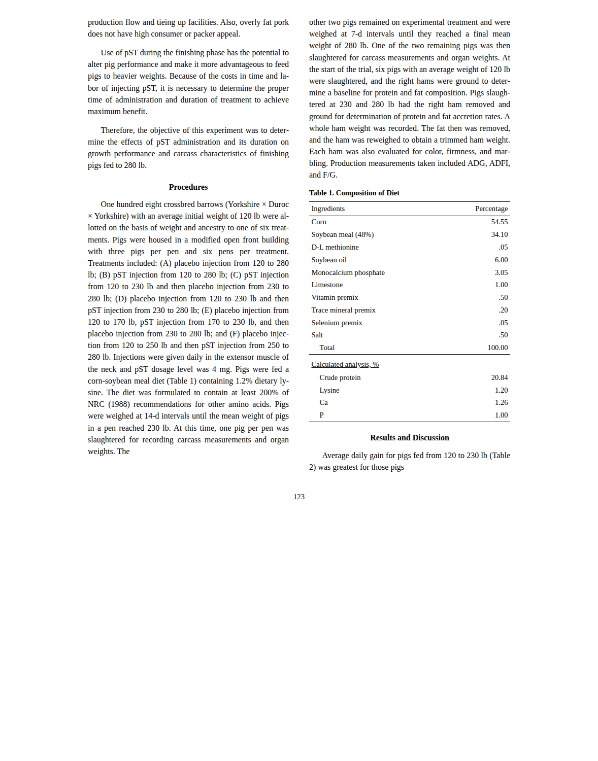production flow and tieing up facilities. Also, overly fat pork does not have high consumer or packer appeal.
Use of pST during the finishing phase has the potential to alter pig performance and make it more advantageous to feed pigs to heavier weights. Because of the costs in time and labor of injecting pST, it is necessary to determine the proper time of administration and duration of treatment to achieve maximum benefit.
Therefore, the objective of this experiment was to determine the effects of pST administration and its duration on growth performance and carcass characteristics of finishing pigs fed to 280 lb.
Procedures
One hundred eight crossbred barrows (Yorkshire × Duroc × Yorkshire) with an average initial weight of 120 lb were allotted on the basis of weight and ancestry to one of six treatments. Pigs were housed in a modified open front building with three pigs per pen and six pens per treatment. Treatments included: (A) placebo injection from 120 to 280 lb; (B) pST injection from 120 to 280 lb; (C) pST injection from 120 to 230 lb and then placebo injection from 230 to 280 lb; (D) placebo injection from 120 to 230 lb and then pST injection from 230 to 280 lb; (E) placebo injection from 120 to 170 lb, pST injection from 170 to 230 lb, and then placebo injection from 230 to 280 lb; and (F) placebo injection from 120 to 250 lb and then pST injection from 250 to 280 lb. Injections were given daily in the extensor muscle of the neck and pST dosage level was 4 mg. Pigs were fed a corn-soybean meal diet (Table 1) containing 1.2% dietary lysine. The diet was formulated to contain at least 200% of NRC (1988) recommendations for other amino acids. Pigs were weighed at 14-d intervals until the mean weight of pigs in a pen reached 230 lb. At this time, one pig per pen was slaughtered for recording carcass measurements and organ weights. The
other two pigs remained on experimental treatment and were weighed at 7-d intervals until they reached a final mean weight of 280 lb. One of the two remaining pigs was then slaughtered for carcass measurements and organ weights. At the start of the trial, six pigs with an average weight of 120 lb were slaughtered, and the right hams were ground to determine a baseline for protein and fat composition. Pigs slaughtered at 230 and 280 lb had the right ham removed and ground for determination of protein and fat accretion rates. A whole ham weight was recorded. The fat then was removed, and the ham was reweighed to obtain a trimmed ham weight. Each ham was also evaluated for color, firmness, and marbling. Production measurements taken included ADG, ADFI, and F/G.
Table 1. Composition of Diet
| Ingredients | Percentage |
| --- | --- |
| Corn | 54.55 |
| Soybean meal (48%) | 34.10 |
| D-L methionine | .05 |
| Soybean oil | 6.00 |
| Monocalcium phosphate | 3.05 |
| Limestone | 1.00 |
| Vitamin premix | .50 |
| Trace mineral premix | .20 |
| Selenium premix | .05 |
| Salt | .50 |
| Total | 100.00 |
| Calculated analysis, % |
| Crude protein | 20.84 |
| Lysine | 1.20 |
| Ca | 1.26 |
| P | 1.00 |
Results and Discussion
Average daily gain for pigs fed from 120 to 230 lb (Table 2) was greatest for those pigs
123